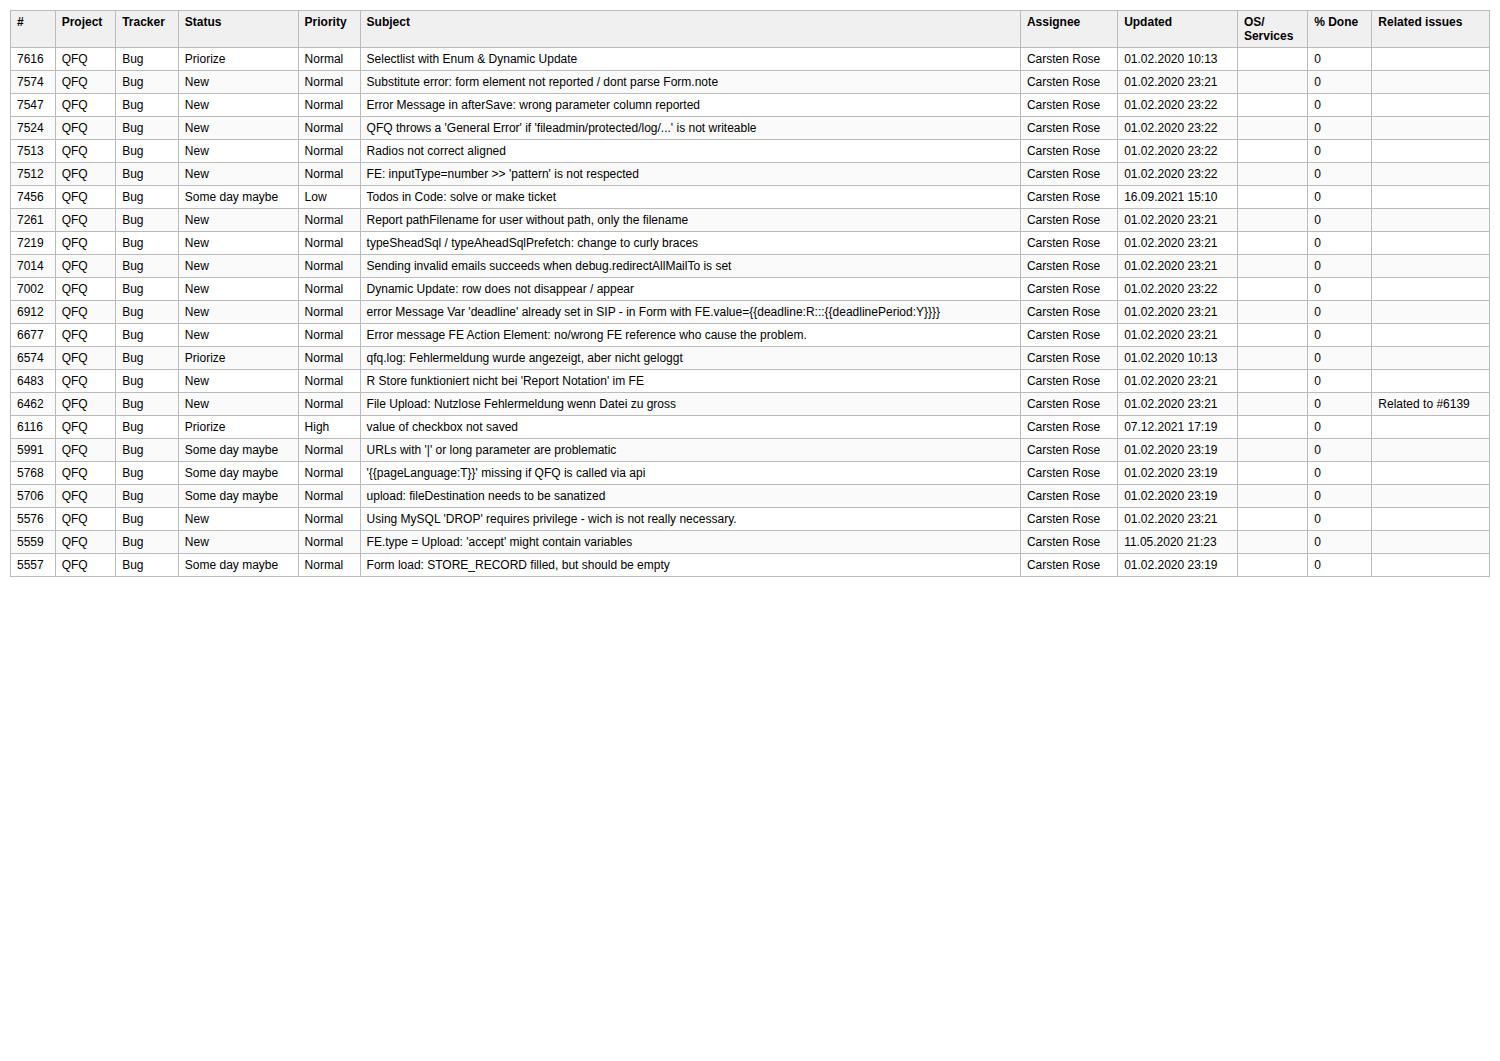| # | Project | Tracker | Status | Priority | Subject | Assignee | Updated | OS/ Services | % Done | Related issues |
| --- | --- | --- | --- | --- | --- | --- | --- | --- | --- | --- |
| 7616 | QFQ | Bug | Priorize | Normal | Selectlist with Enum & Dynamic Update | Carsten Rose | 01.02.2020 10:13 | | 0 | |
| 7574 | QFQ | Bug | New | Normal | Substitute error: form element not reported / dont parse Form.note | Carsten Rose | 01.02.2020 23:21 | | 0 | |
| 7547 | QFQ | Bug | New | Normal | Error Message in afterSave: wrong parameter column reported | Carsten Rose | 01.02.2020 23:22 | | 0 | |
| 7524 | QFQ | Bug | New | Normal | QFQ throws a 'General Error' if 'fileadmin/protected/log/...' is not writeable | Carsten Rose | 01.02.2020 23:22 | | 0 | |
| 7513 | QFQ | Bug | New | Normal | Radios not correct aligned | Carsten Rose | 01.02.2020 23:22 | | 0 | |
| 7512 | QFQ | Bug | New | Normal | FE: inputType=number >> 'pattern' is not respected | Carsten Rose | 01.02.2020 23:22 | | 0 | |
| 7456 | QFQ | Bug | Some day maybe | Low | Todos in Code: solve or make ticket | Carsten Rose | 16.09.2021 15:10 | | 0 | |
| 7261 | QFQ | Bug | New | Normal | Report pathFilename for user without path, only the filename | Carsten Rose | 01.02.2020 23:21 | | 0 | |
| 7219 | QFQ | Bug | New | Normal | typeSheadSql / typeAheadSqlPrefetch: change to curly braces | Carsten Rose | 01.02.2020 23:21 | | 0 | |
| 7014 | QFQ | Bug | New | Normal | Sending invalid emails succeeds when debug.redirectAllMailTo is set | Carsten Rose | 01.02.2020 23:21 | | 0 | |
| 7002 | QFQ | Bug | New | Normal | Dynamic Update: row does not disappear / appear | Carsten Rose | 01.02.2020 23:22 | | 0 | |
| 6912 | QFQ | Bug | New | Normal | error Message Var 'deadline' already set in SIP - in Form with FE.value={{deadline:R:::{{deadlinePeriod:Y}}}} | Carsten Rose | 01.02.2020 23:21 | | 0 | |
| 6677 | QFQ | Bug | New | Normal | Error message FE Action Element: no/wrong FE reference who cause the problem. | Carsten Rose | 01.02.2020 23:21 | | 0 | |
| 6574 | QFQ | Bug | Priorize | Normal | qfq.log: Fehlermeldung wurde angezeigt, aber nicht geloggt | Carsten Rose | 01.02.2020 10:13 | | 0 | |
| 6483 | QFQ | Bug | New | Normal | R Store funktioniert nicht bei 'Report Notation' im FE | Carsten Rose | 01.02.2020 23:21 | | 0 | |
| 6462 | QFQ | Bug | New | Normal | File Upload: Nutzlose Fehlermeldung wenn Datei zu gross | Carsten Rose | 01.02.2020 23:21 | | 0 | Related to #6139 |
| 6116 | QFQ | Bug | Priorize | High | value of checkbox not saved | Carsten Rose | 07.12.2021 17:19 | | 0 | |
| 5991 | QFQ | Bug | Some day maybe | Normal | URLs with '/' or long parameter are problematic | Carsten Rose | 01.02.2020 23:19 | | 0 | |
| 5768 | QFQ | Bug | Some day maybe | Normal | '{{pageLanguage:T}}' missing if QFQ is called via api | Carsten Rose | 01.02.2020 23:19 | | 0 | |
| 5706 | QFQ | Bug | Some day maybe | Normal | upload: fileDestination needs to be sanatized | Carsten Rose | 01.02.2020 23:19 | | 0 | |
| 5576 | QFQ | Bug | New | Normal | Using MySQL 'DROP' requires privilege - wich is not really necessary. | Carsten Rose | 01.02.2020 23:21 | | 0 | |
| 5559 | QFQ | Bug | New | Normal | FE.type = Upload: 'accept' might contain variables | Carsten Rose | 11.05.2020 21:23 | | 0 | |
| 5557 | QFQ | Bug | Some day maybe | Normal | Form load: STORE_RECORD filled, but should be empty | Carsten Rose | 01.02.2020 23:19 | | 0 | |